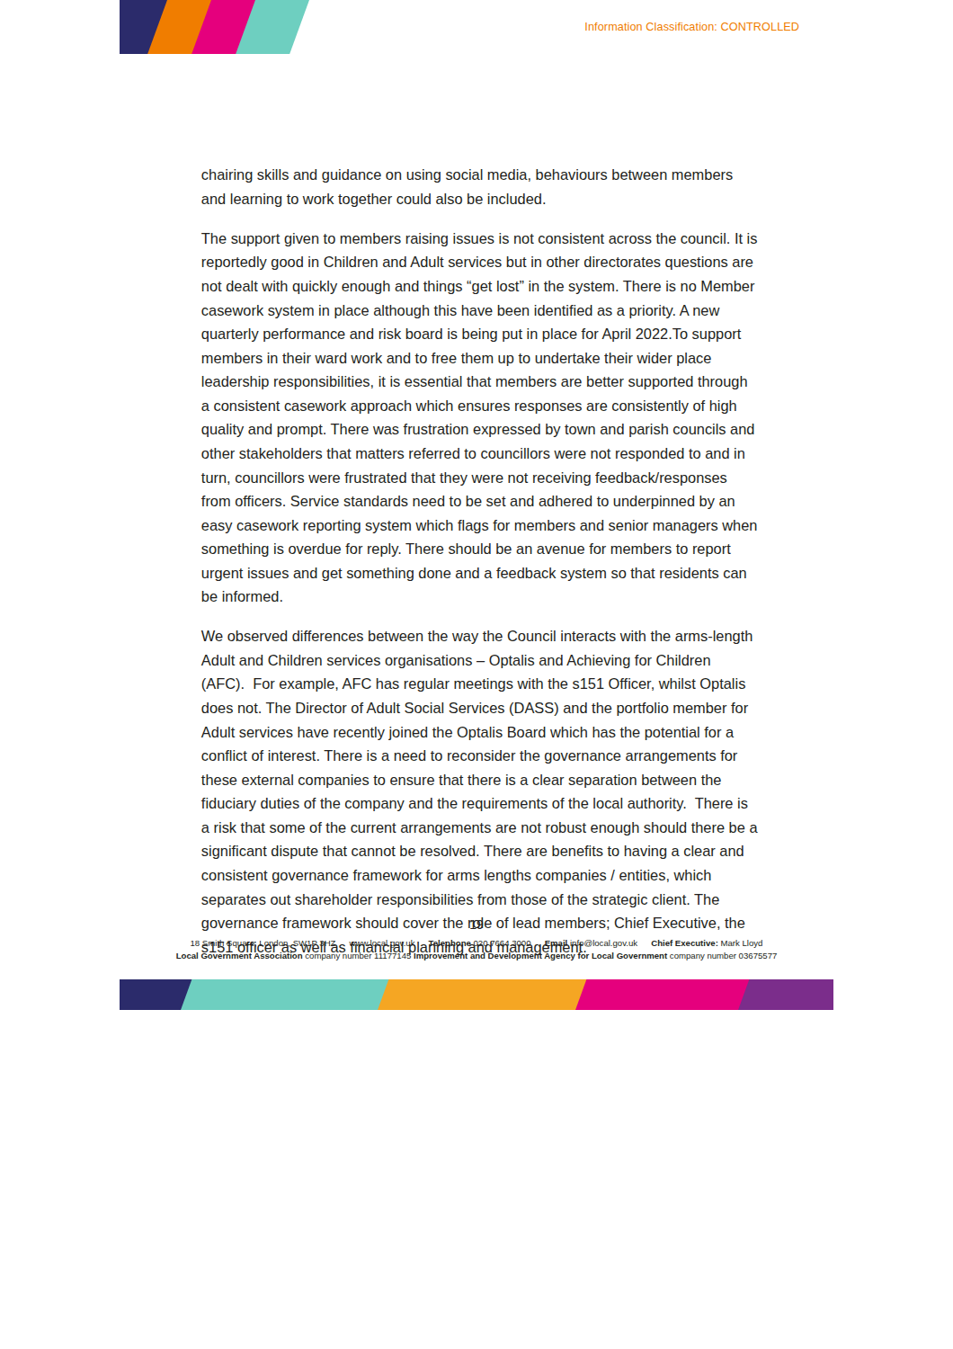Information Classification: CONTROLLED
chairing skills and guidance on using social media, behaviours between members and learning to work together could also be included.
The support given to members raising issues is not consistent across the council. It is reportedly good in Children and Adult services but in other directorates questions are not dealt with quickly enough and things “get lost” in the system. There is no Member casework system in place although this have been identified as a priority. A new quarterly performance and risk board is being put in place for April 2022.To support members in their ward work and to free them up to undertake their wider place leadership responsibilities, it is essential that members are better supported through a consistent casework approach which ensures responses are consistently of high quality and prompt. There was frustration expressed by town and parish councils and other stakeholders that matters referred to councillors were not responded to and in turn, councillors were frustrated that they were not receiving feedback/responses from officers. Service standards need to be set and adhered to underpinned by an easy casework reporting system which flags for members and senior managers when something is overdue for reply. There should be an avenue for members to report urgent issues and get something done and a feedback system so that residents can be informed.
We observed differences between the way the Council interacts with the arms-length Adult and Children services organisations – Optalis and Achieving for Children (AFC). For example, AFC has regular meetings with the s151 Officer, whilst Optalis does not. The Director of Adult Social Services (DASS) and the portfolio member for Adult services have recently joined the Optalis Board which has the potential for a conflict of interest. There is a need to reconsider the governance arrangements for these external companies to ensure that there is a clear separation between the fiduciary duties of the company and the requirements of the local authority. There is a risk that some of the current arrangements are not robust enough should there be a significant dispute that cannot be resolved. There are benefits to having a clear and consistent governance framework for arms lengths companies / entities, which separates out shareholder responsibilities from those of the strategic client. The governance framework should cover the role of lead members; Chief Executive, the s151 officer as well as financial planning and management.
19
18 Smith Square, London, SW1P 3HZ www.local.gov.uk Telephone 020 7664 3000 Email info@local.gov.uk Chief Executive: Mark Lloyd
Local Government Association company number 11177145 Improvement and Development Agency for Local Government company number 03675577